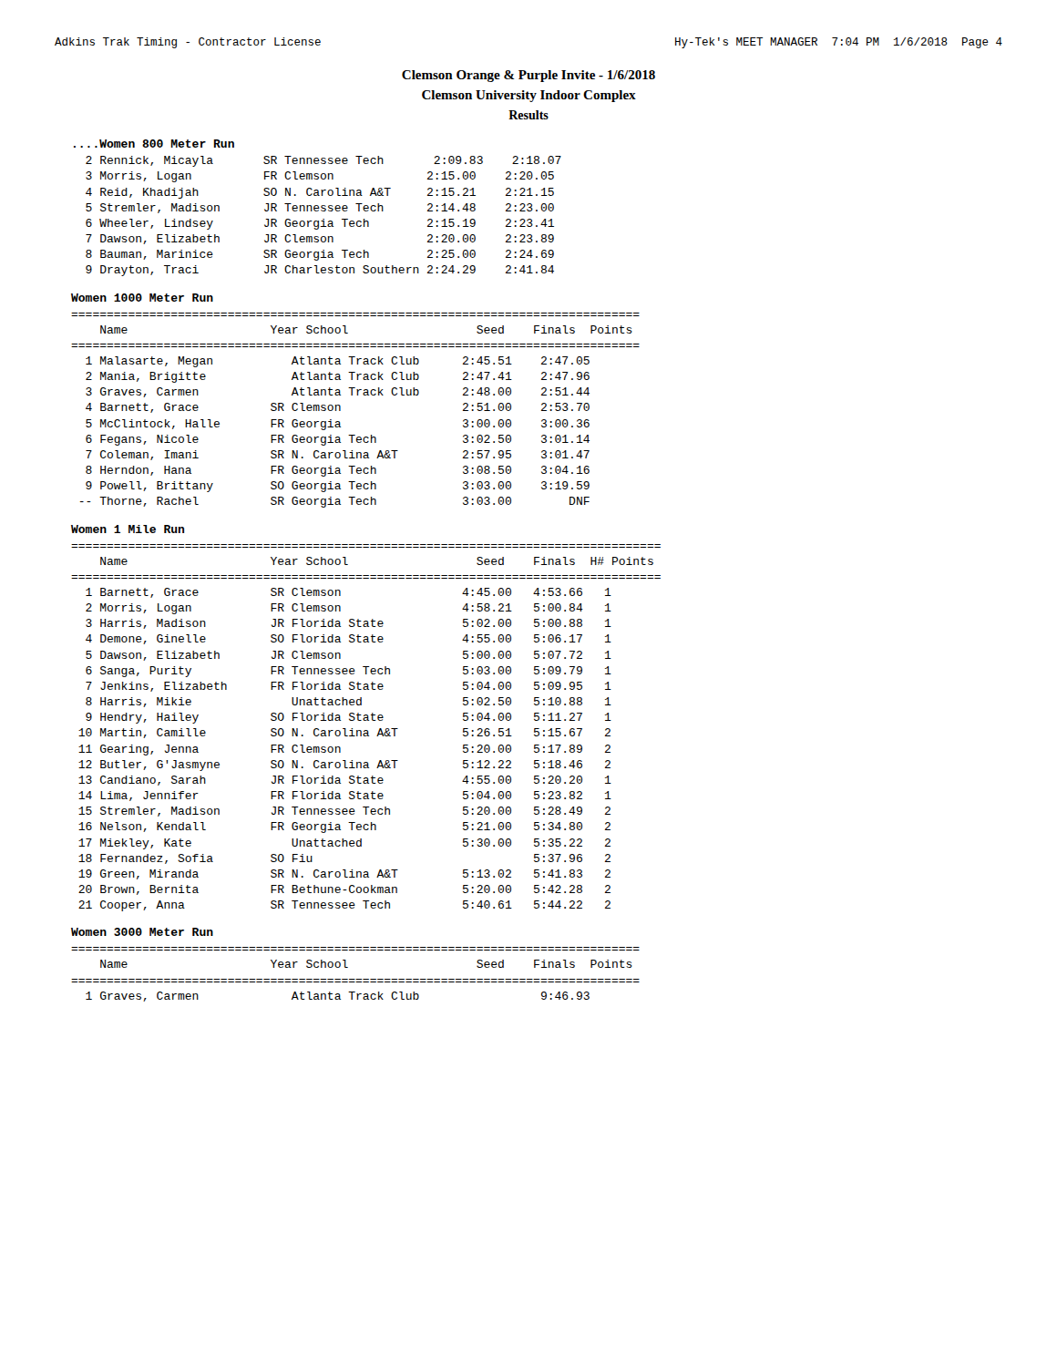Adkins Trak Timing - Contractor License Hy-Tek's MEET MANAGER 7:04 PM 1/6/2018 Page 4
Clemson Orange & Purple Invite - 1/6/2018
Clemson University Indoor Complex
Results
....Women 800 Meter Run
  2 Rennick, Micayla       SR Tennessee Tech       2:09.83    2:18.07
  3 Morris, Logan          FR Clemson             2:15.00    2:20.05
  4 Reid, Khadijah         SO N. Carolina A&T     2:15.21    2:21.15
  5 Stremler, Madison      JR Tennessee Tech      2:14.48    2:23.00
  6 Wheeler, Lindsey       JR Georgia Tech        2:15.19    2:23.41
  7 Dawson, Elizabeth      JR Clemson             2:20.00    2:23.89
  8 Bauman, Marinice       SR Georgia Tech        2:25.00    2:24.69
  9 Drayton, Traci         JR Charleston Southern 2:24.29    2:41.84
Women 1000 Meter Run
================================================================================
    Name                    Year School                  Seed    Finals  Points
================================================================================
  1 Malasarte, Megan           Atlanta Track Club      2:45.51    2:47.05
  2 Mania, Brigitte            Atlanta Track Club      2:47.41    2:47.96
  3 Graves, Carmen             Atlanta Track Club      2:48.00    2:51.44
  4 Barnett, Grace          SR Clemson                 2:51.00    2:53.70
  5 McClintock, Halle       FR Georgia                 3:00.00    3:00.36
  6 Fegans, Nicole          FR Georgia Tech            3:02.50    3:01.14
  7 Coleman, Imani          SR N. Carolina A&T         2:57.95    3:01.47
  8 Herndon, Hana           FR Georgia Tech            3:08.50    3:04.16
  9 Powell, Brittany        SO Georgia Tech            3:03.00    3:19.59
 -- Thorne, Rachel          SR Georgia Tech            3:03.00        DNF
Women 1 Mile Run
===================================================================================
    Name                    Year School                  Seed    Finals  H# Points
===================================================================================
  1 Barnett, Grace          SR Clemson                 4:45.00   4:53.66   1
  2 Morris, Logan           FR Clemson                 4:58.21   5:00.84   1
  3 Harris, Madison         JR Florida State           5:02.00   5:00.88   1
  4 Demone, Ginelle         SO Florida State           4:55.00   5:06.17   1
  5 Dawson, Elizabeth       JR Clemson                 5:00.00   5:07.72   1
  6 Sanga, Purity           FR Tennessee Tech          5:03.00   5:09.79   1
  7 Jenkins, Elizabeth      FR Florida State           5:04.00   5:09.95   1
  8 Harris, Mikie              Unattached              5:02.50   5:10.88   1
  9 Hendry, Hailey          SO Florida State           5:04.00   5:11.27   1
 10 Martin, Camille         SO N. Carolina A&T         5:26.51   5:15.67   2
 11 Gearing, Jenna          FR Clemson                 5:20.00   5:17.89   2
 12 Butler, G'Jasmyne       SO N. Carolina A&T         5:12.22   5:18.46   2
 13 Candiano, Sarah         JR Florida State           4:55.00   5:20.20   1
 14 Lima, Jennifer          FR Florida State           5:04.00   5:23.82   1
 15 Stremler, Madison       JR Tennessee Tech          5:20.00   5:28.49   2
 16 Nelson, Kendall         FR Georgia Tech            5:21.00   5:34.80   2
 17 Miekley, Kate              Unattached              5:30.00   5:35.22   2
 18 Fernandez, Sofia        SO Fiu                               5:37.96   2
 19 Green, Miranda          SR N. Carolina A&T         5:13.02   5:41.83   2
 20 Brown, Bernita          FR Bethune-Cookman         5:20.00   5:42.28   2
 21 Cooper, Anna            SR Tennessee Tech          5:40.61   5:44.22   2
Women 3000 Meter Run
================================================================================
    Name                    Year School                  Seed    Finals  Points
================================================================================
  1 Graves, Carmen             Atlanta Track Club                 9:46.93